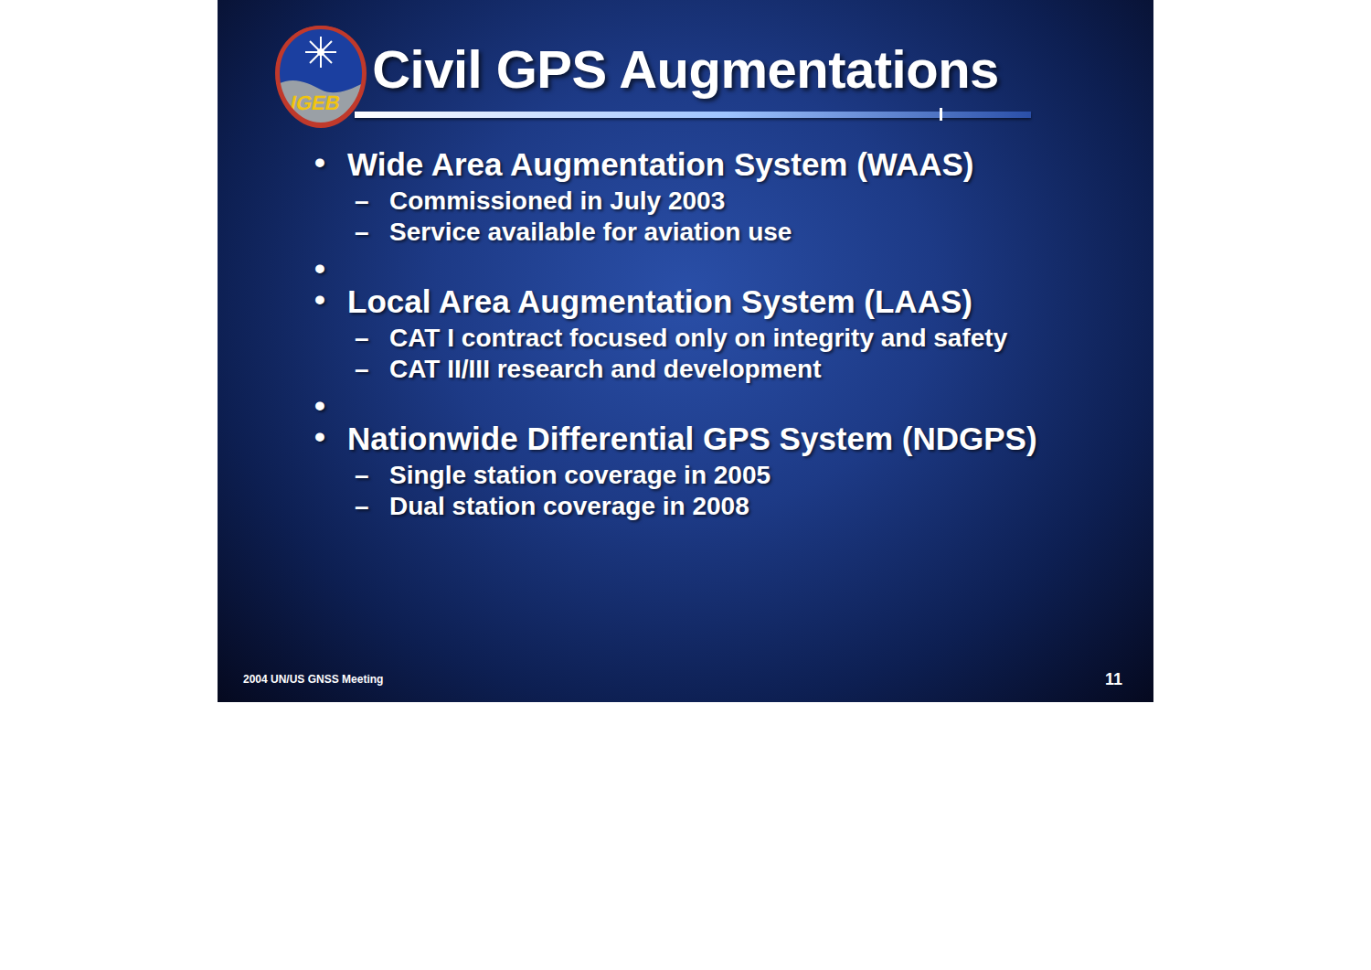IGEB
Civil GPS Augmentations
Wide Area Augmentation System (WAAS)
Commissioned in July 2003
Service available for aviation use
Local Area Augmentation System (LAAS)
CAT I contract focused only on integrity and safety
CAT II/III research and development
Nationwide Differential GPS System (NDGPS)
Single station coverage in 2005
Dual station coverage in 2008
2004 UN/US GNSS Meeting
11